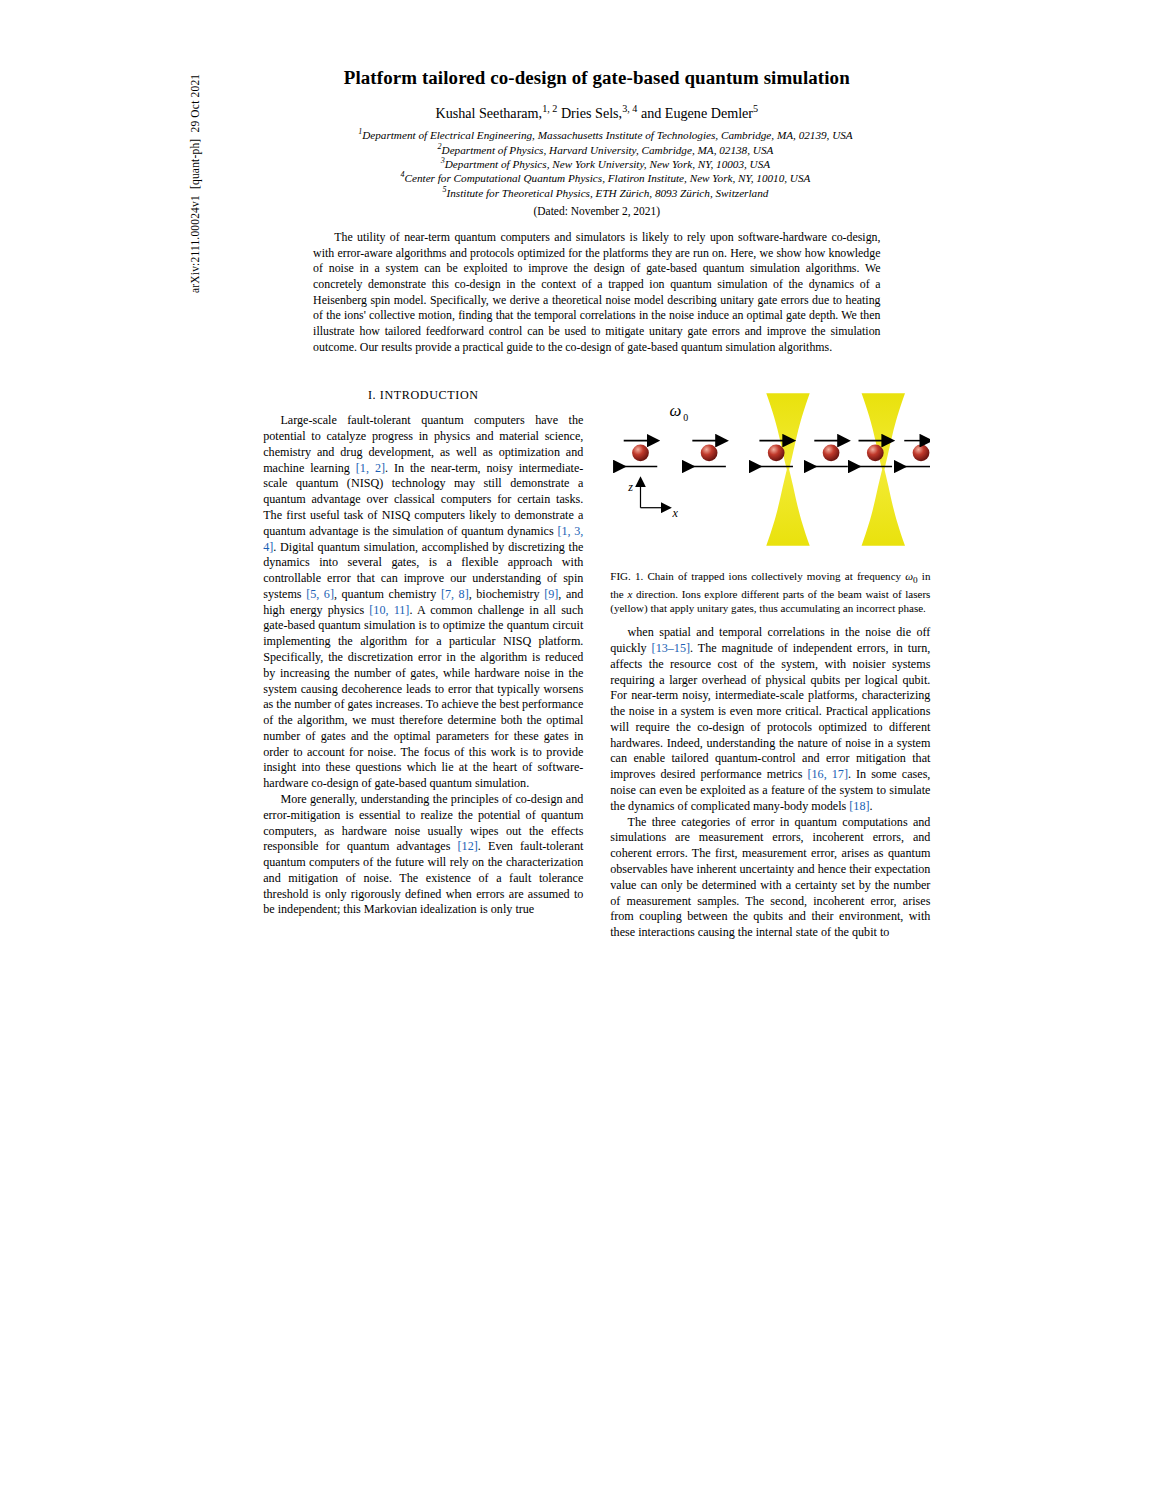arXiv:2111.00024v1 [quant-ph] 29 Oct 2021
Platform tailored co-design of gate-based quantum simulation
Kushal Seetharam,1, 2 Dries Sels,3, 4 and Eugene Demler5
1Department of Electrical Engineering, Massachusetts Institute of Technologies, Cambridge, MA, 02139, USA
2Department of Physics, Harvard University, Cambridge, MA, 02138, USA
3Department of Physics, New York University, New York, NY, 10003, USA
4Center for Computational Quantum Physics, Flatiron Institute, New York, NY, 10010, USA
5Institute for Theoretical Physics, ETH Zürich, 8093 Zürich, Switzerland
(Dated: November 2, 2021)
The utility of near-term quantum computers and simulators is likely to rely upon software-hardware co-design, with error-aware algorithms and protocols optimized for the platforms they are run on. Here, we show how knowledge of noise in a system can be exploited to improve the design of gate-based quantum simulation algorithms. We concretely demonstrate this co-design in the context of a trapped ion quantum simulation of the dynamics of a Heisenberg spin model. Specifically, we derive a theoretical noise model describing unitary gate errors due to heating of the ions' collective motion, finding that the temporal correlations in the noise induce an optimal gate depth. We then illustrate how tailored feedforward control can be used to mitigate unitary gate errors and improve the simulation outcome. Our results provide a practical guide to the co-design of gate-based quantum simulation algorithms.
I. Introduction
Large-scale fault-tolerant quantum computers have the potential to catalyze progress in physics and material science, chemistry and drug development, as well as optimization and machine learning [1, 2]. In the near-term, noisy intermediate-scale quantum (NISQ) technology may still demonstrate a quantum advantage over classical computers for certain tasks. The first useful task of NISQ computers likely to demonstrate a quantum advantage is the simulation of quantum dynamics [1, 3, 4]. Digital quantum simulation, accomplished by discretizing the dynamics into several gates, is a flexible approach with controllable error that can improve our understanding of spin systems [5, 6], quantum chemistry [7, 8], biochemistry [9], and high energy physics [10, 11]. A common challenge in all such gate-based quantum simulation is to optimize the quantum circuit implementing the algorithm for a particular NISQ platform. Specifically, the discretization error in the algorithm is reduced by increasing the number of gates, while hardware noise in the system causing decoherence leads to error that typically worsens as the number of gates increases. To achieve the best performance of the algorithm, we must therefore determine both the optimal number of gates and the optimal parameters for these gates in order to account for noise. The focus of this work is to provide insight into these questions which lie at the heart of software-hardware co-design of gate-based quantum simulation.
More generally, understanding the principles of co-design and error-mitigation is essential to realize the potential of quantum computers, as hardware noise usually wipes out the effects responsible for quantum advantages [12]. Even fault-tolerant quantum computers of the future will rely on the characterization and mitigation of noise. The existence of a fault tolerance threshold is only rigorously defined when errors are assumed to be independent; this Markovian idealization is only true
ω 0 z x
FIG. 1. Chain of trapped ions collectively moving at frequency ω0 in the x direction. Ions explore different parts of the beam waist of lasers (yellow) that apply unitary gates, thus accumulating an incorrect phase.
when spatial and temporal correlations in the noise die off quickly [13–15]. The magnitude of independent errors, in turn, affects the resource cost of the system, with noisier systems requiring a larger overhead of physical qubits per logical qubit. For near-term noisy, intermediate-scale platforms, characterizing the noise in a system is even more critical. Practical applications will require the co-design of protocols optimized to different hardwares. Indeed, understanding the nature of noise in a system can enable tailored quantum-control and error mitigation that improves desired performance metrics [16, 17]. In some cases, noise can even be exploited as a feature of the system to simulate the dynamics of complicated many-body models [18].
The three categories of error in quantum computations and simulations are measurement errors, incoherent errors, and coherent errors. The first, measurement error, arises as quantum observables have inherent uncertainty and hence their expectation value can only be determined with a certainty set by the number of measurement samples. The second, incoherent error, arises from coupling between the qubits and their environment, with these interactions causing the internal state of the qubit to